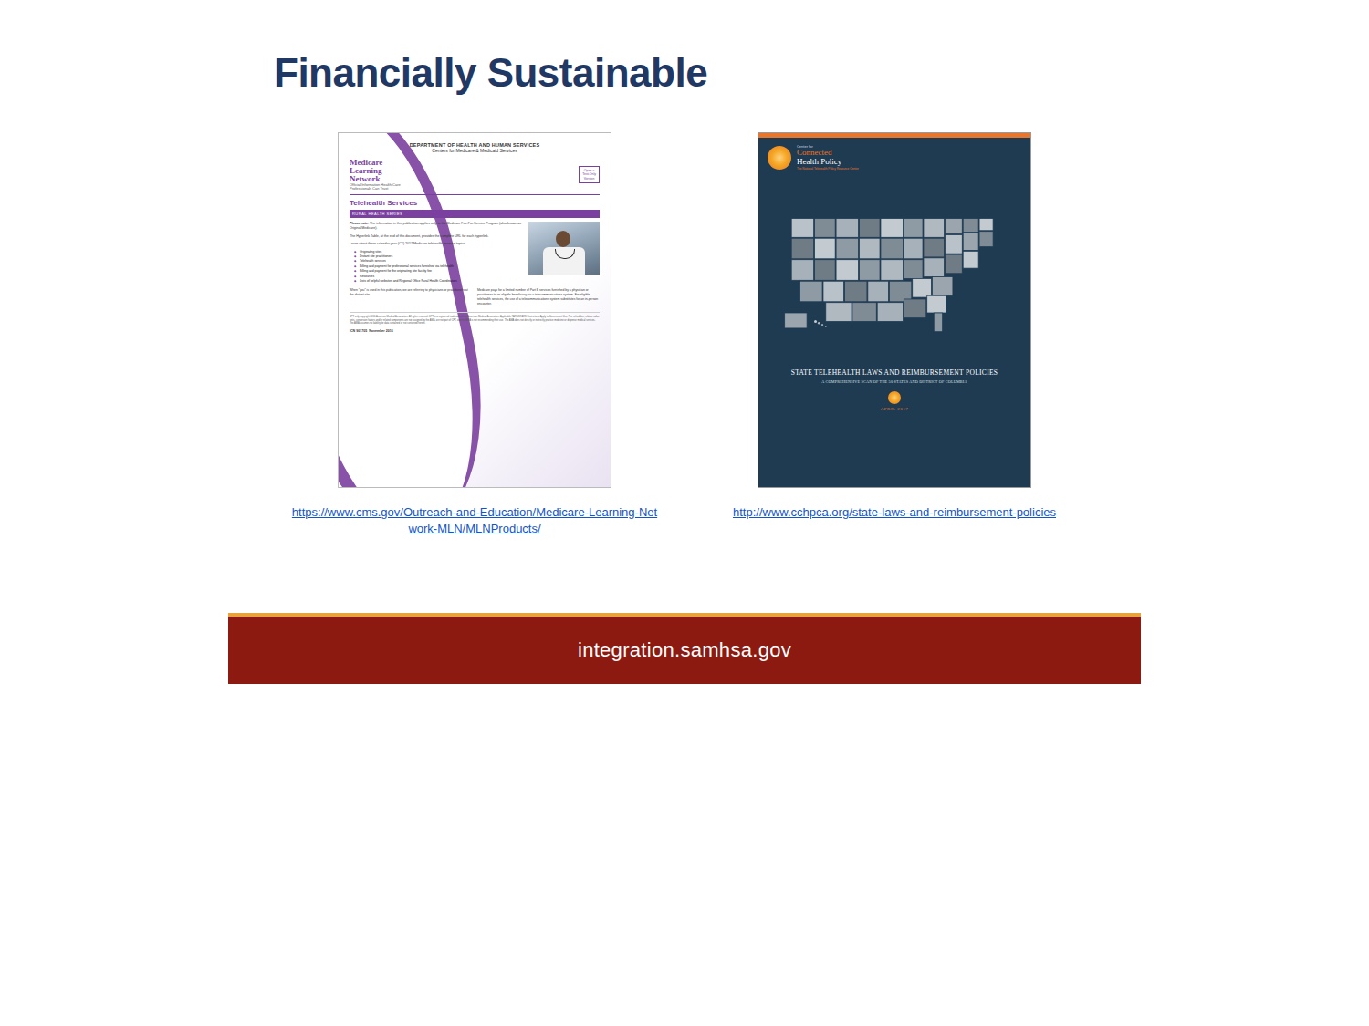Financially Sustainable
DEPARTMENT OF HEALTH AND HUMAN SERVICES
Centers for Medicare & Medicaid Services
Medicare
Learning
Network Official Information Health Care
Professionals Can Trust
Open a
Text-Only
Version
Telehealth Services
RURAL HEALTH SERIES
Please note: The information in this publication applies only to the Medicare Fee-For-Service Program (also known as Original Medicare).
The Hyperlink Table, at the end of this document, provides the complete URL for each hyperlink.
Learn about these calendar year (CY) 2017 Medicare telehealth services topics:
Originating sites
Distant site practitioners
Telehealth services
Billing and payment for professional services furnished via telehealth
Billing and payment for the originating site facility fee
Resources
Lists of helpful websites and Regional Office Rural Health Coordinators
When "you" is used in this publication, we are referring to physicians or practitioners at the distant site.
Medicare pays for a limited number of Part B services furnished by a physician or practitioner to an eligible beneficiary via a telecommunications system. For eligible telehealth services, the use of a telecommunications system substitutes for an in-person encounter.
CPT only copyright 2016 American Medical Association. All rights reserved. CPT is a registered trademark of the American Medical Association. Applicable FARS/DFARS Restrictions Apply to Government Use. Fee schedules, relative value units, conversion factors and/or related components are not assigned by the AMA, are not part of CPT, and the AMA is not recommending their use. The AMA does not directly or indirectly practice medicine or dispense medical services. The AMA assumes no liability for data contained or not contained herein.
ICN 901705 November 2016
https://www.cms.gov/Outreach-and-Education/Medicare-Learning-Network-MLN/MLNProducts/
Center for
Connected
Health Policy
The National Telehealth Policy Resource Center
STATE TELEHEALTH LAWS AND REIMBURSEMENT POLICIES
A COMPREHENSIVE SCAN OF THE 50 STATES AND DISTRICT OF COLUMBIA
APRIL 2017
http://www.cchpca.org/state-laws-and-reimbursement-policies
integration.samhsa.gov